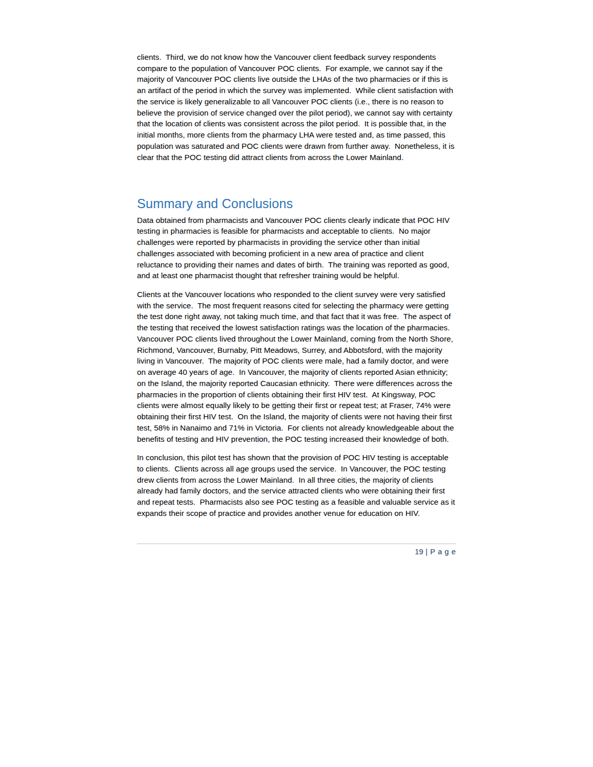clients. Third, we do not know how the Vancouver client feedback survey respondents compare to the population of Vancouver POC clients. For example, we cannot say if the majority of Vancouver POC clients live outside the LHAs of the two pharmacies or if this is an artifact of the period in which the survey was implemented. While client satisfaction with the service is likely generalizable to all Vancouver POC clients (i.e., there is no reason to believe the provision of service changed over the pilot period), we cannot say with certainty that the location of clients was consistent across the pilot period. It is possible that, in the initial months, more clients from the pharmacy LHA were tested and, as time passed, this population was saturated and POC clients were drawn from further away. Nonetheless, it is clear that the POC testing did attract clients from across the Lower Mainland.
Summary and Conclusions
Data obtained from pharmacists and Vancouver POC clients clearly indicate that POC HIV testing in pharmacies is feasible for pharmacists and acceptable to clients. No major challenges were reported by pharmacists in providing the service other than initial challenges associated with becoming proficient in a new area of practice and client reluctance to providing their names and dates of birth. The training was reported as good, and at least one pharmacist thought that refresher training would be helpful.
Clients at the Vancouver locations who responded to the client survey were very satisfied with the service. The most frequent reasons cited for selecting the pharmacy were getting the test done right away, not taking much time, and that fact that it was free. The aspect of the testing that received the lowest satisfaction ratings was the location of the pharmacies. Vancouver POC clients lived throughout the Lower Mainland, coming from the North Shore, Richmond, Vancouver, Burnaby, Pitt Meadows, Surrey, and Abbotsford, with the majority living in Vancouver. The majority of POC clients were male, had a family doctor, and were on average 40 years of age. In Vancouver, the majority of clients reported Asian ethnicity; on the Island, the majority reported Caucasian ethnicity. There were differences across the pharmacies in the proportion of clients obtaining their first HIV test. At Kingsway, POC clients were almost equally likely to be getting their first or repeat test; at Fraser, 74% were obtaining their first HIV test. On the Island, the majority of clients were not having their first test, 58% in Nanaimo and 71% in Victoria. For clients not already knowledgeable about the benefits of testing and HIV prevention, the POC testing increased their knowledge of both.
In conclusion, this pilot test has shown that the provision of POC HIV testing is acceptable to clients. Clients across all age groups used the service. In Vancouver, the POC testing drew clients from across the Lower Mainland. In all three cities, the majority of clients already had family doctors, and the service attracted clients who were obtaining their first and repeat tests. Pharmacists also see POC testing as a feasible and valuable service as it expands their scope of practice and provides another venue for education on HIV.
19 | P a g e